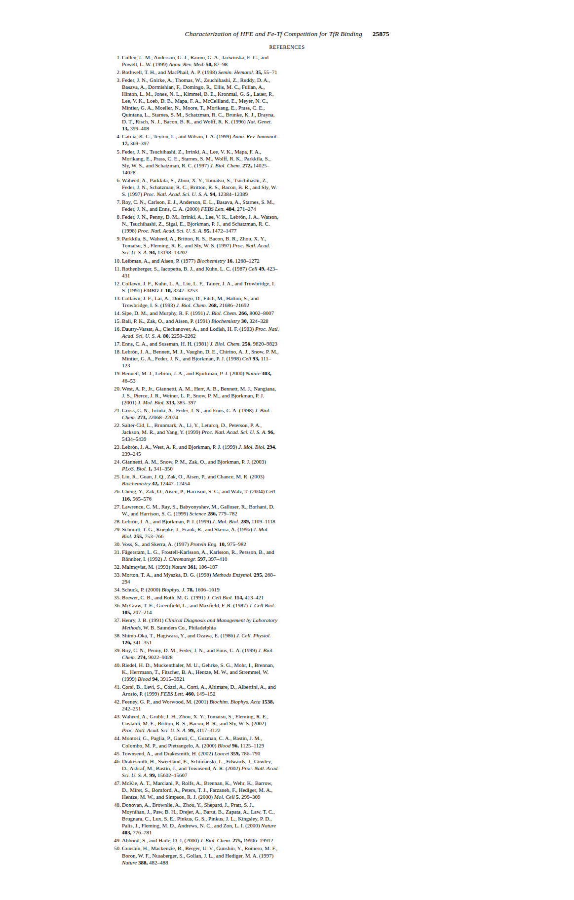Characterization of HFE and Fe-Tf Competition for TfR Binding 25875
REFERENCES
Cullen, L. M., Anderson, G. J., Ramm, G. A., Jazwinska, E. C., and Powell, L. W. (1999) Annu. Rev. Med. 50, 87–98
Bothwell, T. H., and MacPhail, A. P. (1998) Semin. Hematol. 35, 55–71
Feder, J. N., Gnirke, A., Thomas, W., Zsuchihashi, Z., Ruddy, D. A., Basava, A., Dormishian, F., Domingo, R., Ellis, M. C., Fullan, A., Hinton, L. M., Jones, N. L., Kimmel, B. E., Kronmal, G. S., Lauer, P., Lee, V. K., Loeb, D. B., Mapa, F. A., McCellland, E., Meyer, N. C., Mintier, G. A., Moeller, N., Moore, T., Morikang, E., Prass, C. E., Quintana, L., Starnes, S. M., Schatzman, R. C., Brunke, K. J., Drayna, D. T., Risch, N. J., Bacon, B. R., and Wolff, R. K. (1996) Nat. Genet. 13, 399–408
Garcia, K. C., Teyton, L., and Wilson, I. A. (1999) Annu. Rev. Immunol. 17, 369–397
Feder, J. N., Tsuchihashi, Z., Irrinki, A., Lee, V. K., Mapa, F. A., Morikang, E., Prass, C. E., Starnes, S. M., Wolff, R. K., Parkkila, S., Sly, W. S., and Schatzman, R. C. (1997) J. Biol. Chem. 272, 14025–14028
Waheed, A., Parkkila, S., Zhou, X. Y., Tomatsu, S., Tsuchihashi, Z., Feder, J. N., Schatzman, R. C., Britton, R. S., Bacon, B. R., and Sly, W. S. (1997) Proc. Natl. Acad. Sci. U. S. A. 94, 12384–12389
Roy, C. N., Carlson, E. J., Anderson, E. L., Basava, A., Starnes, S. M., Feder, J. N., and Enns, C. A. (2000) FEBS Lett. 484, 271–274
Feder, J. N., Penny, D. M., Irrinki, A., Lee, V. K., Lebrón, J. A., Watson, N., Tsuchihashi, Z., Sigal, E., Bjorkman, P. J., and Schatzman, R. C. (1998) Proc. Natl. Acad. Sci. U. S. A. 95, 1472–1477
Parkkila, S., Waheed, A., Britton, R. S., Bacon, B. R., Zhou, X. Y., Tomatsu, S., Fleming, R. E., and Sly, W. S. (1997) Proc. Natl. Acad. Sci. U. S. A. 94, 13198–13202
Leibman, A., and Aisen, P. (1977) Biochemistry 16, 1268–1272
Rothenberger, S., Iacopetta, B. J., and Kuhn, L. C. (1987) Cell 49, 423–431
Collawn, J. F., Kuhn, L. A., Liu, L. F., Tainer, J. A., and Trowbridge, I. S. (1991) EMBO J. 10, 3247–3253
Collawn, J. F., Lai, A., Domingo, D., Fitch, M., Hatton, S., and Trowbridge, I. S. (1993) J. Biol. Chem. 268, 21686–21692
Sipe, D. M., and Murphy, R. F. (1991) J. Biol. Chem. 266, 8002–8007
Bali, P. K., Zak, O., and Aisen, P. (1991) Biochemistry 30, 324–328
Dautry-Varsat, A., Ciechanover, A., and Lodish, H. F. (1983) Proc. Natl. Acad. Sci. U. S. A. 80, 2258–2262
Enns, C. A., and Sussman, H. H. (1981) J. Biol. Chem. 256, 9820–9823
Lebrón, J. A., Bennett, M. J., Vaughn, D. E., Chirino, A. J., Snow, P. M., Mintier, G. A., Feder, J. N., and Bjorkman, P. J. (1998) Cell 93, 111–123
Bennett, M. J., Lebrón, J. A., and Bjorkman, P. J. (2000) Nature 403, 46–53
West, A. P., Jr., Giannetti, A. M., Herr, A. B., Bennett, M. J., Nangiana, J. S., Pierce, J. R., Weiner, L. P., Snow, P. M., and Bjorkman, P. J. (2001) J. Mol. Biol. 313, 385–397
Gross, C. N., Irrinki, A., Feder, J. N., and Enns, C. A. (1998) J. Biol. Chem. 273, 22068–22074
Salter-Cid, L., Brunmark, A., Li, Y., Leturcq, D., Peterson, P. A., Jackson, M. R., and Yang, Y. (1999) Proc. Natl. Acad. Sci. U. S. A. 96, 5434–5439
Lebrón, J. A., West, A. P., and Bjorkman, P. J. (1999) J. Mol. Biol. 294, 239–245
Giannetti, A. M., Snow, P. M., Zak, O., and Bjorkman, P. J. (2003) PLoS. Biol. 1, 341–350
Liu, R., Guan, J. Q., Zak, O., Aisen, P., and Chance, M. R. (2003) Biochemistry 42, 12447–12454
Cheng, Y., Zak, O., Aisen, P., Harrison, S. C., and Walz, T. (2004) Cell 116, 565–576
Lawrence, C. M., Ray, S., Babyonyshev, M., Galluser, R., Borhani, D. W., and Harrison, S. C. (1999) Science 286, 779–782
Lebrón, J. A., and Bjorkman, P. J. (1999) J. Mol. Biol. 289, 1109–1118
Schmidt, T. G., Koepke, J., Frank, R., and Skerra, A. (1996) J. Mol. Biol. 255, 753–766
Voss, S., and Skerra, A. (1997) Protein Eng. 10, 975–982
Fägerstam, L. G., Frostell-Karlsson, A., Karlsson, R., Persson, B., and Rönnber, I. (1992) J. Chromatogr. 597, 397–410
Malmqvist, M. (1993) Nature 361, 186–187
Morton, T. A., and Myszka, D. G. (1998) Methods Enzymol. 295, 268–294
Schuck, P. (2000) Biophys. J. 78, 1606–1619
Brewer, C. B., and Roth, M. G. (1991) J. Cell Biol. 114, 413–421
McGraw, T. E., Greenfield, L., and Maxfield, F. R. (1987) J. Cell Biol. 105, 207–214
Henry, J. B. (1991) Clinical Diagnosis and Management by Laboratory Methods, W. B. Saunders Co., Philadelphia
Shimo-Oka, T., Hagiwara, Y., and Ozawa, E. (1986) J. Cell. Physiol. 126, 341–351
Roy, C. N., Penny, D. M., Feder, J. N., and Enns, C. A. (1999) J. Biol. Chem. 274, 9022–9028
Riedel, H. D., Muckenthaler, M. U., Gehrke, S. G., Mohr, I., Brennan, K., Herrmann, T., Fitscher, B. A., Hentze, M. W., and Stremmel, W. (1999) Blood 94, 3915–3921
Corsi, B., Levi, S., Cozzi, A., Corti, A., Altimare, D., Albertini, A., and Arosio, P. (1999) FEBS Lett. 460, 149–152
Feeney, G. P., and Worwood, M. (2001) Biochim. Biophys. Acta 1538, 242–251
Waheed, A., Grubb, J. H., Zhou, X. Y., Tomatsu, S., Fleming, R. E., Costaldi, M. E., Britton, R. S., Bacon, B. R., and Sly, W. S. (2002) Proc. Natl. Acad. Sci. U. S. A. 99, 3117–3122
Montosi, G., Paglia, P., Garuti, C., Guzman, C. A., Bastin, J. M., Colombo, M. P., and Pietrangelo, A. (2000) Blood 96, 1125–1129
Townsend, A., and Drakesmith, H. (2002) Lancet 359, 786–790
Drakesmith, H., Sweetland, E., Schimanski, L., Edwards, J., Cowley, D., Ashraf, M., Bastin, J., and Townsend, A. R. (2002) Proc. Natl. Acad. Sci. U. S. A. 99, 15602–15607
McKie, A. T., Marciani, P., Rolfs, A., Brennan, K., Wehr, K., Barrow, D., Miret, S., Bomford, A., Peters, T. J., Farzaneh, F., Hediger, M. A., Hentze, M. W., and Simpson, R. J. (2000) Mol. Cell 5, 299–309
Donovan, A., Brownlie, A., Zhou, Y., Shepard, J., Pratt, S. J., Moynihan, J., Paw, B. H., Drejer, A., Barut, B., Zapata, A., Law, T. C., Brugnara, C., Lux, S. E., Pinkus, G. S., Pinkus, J. L., Kingsley, P. D., Palis, J., Fleming, M. D., Andrews, N. C., and Zon, L. I. (2000) Nature 403, 776–781
Abboud, S., and Haile, D. J. (2000) J. Biol. Chem. 275, 19906–19912
Gunshin, H., Mackenzie, B., Berger, U. V., Gunshin, Y., Romero, M. F., Boron, W. F., Nussberger, S., Gollan, J. L., and Hediger, M. A. (1997) Nature 388, 482–488